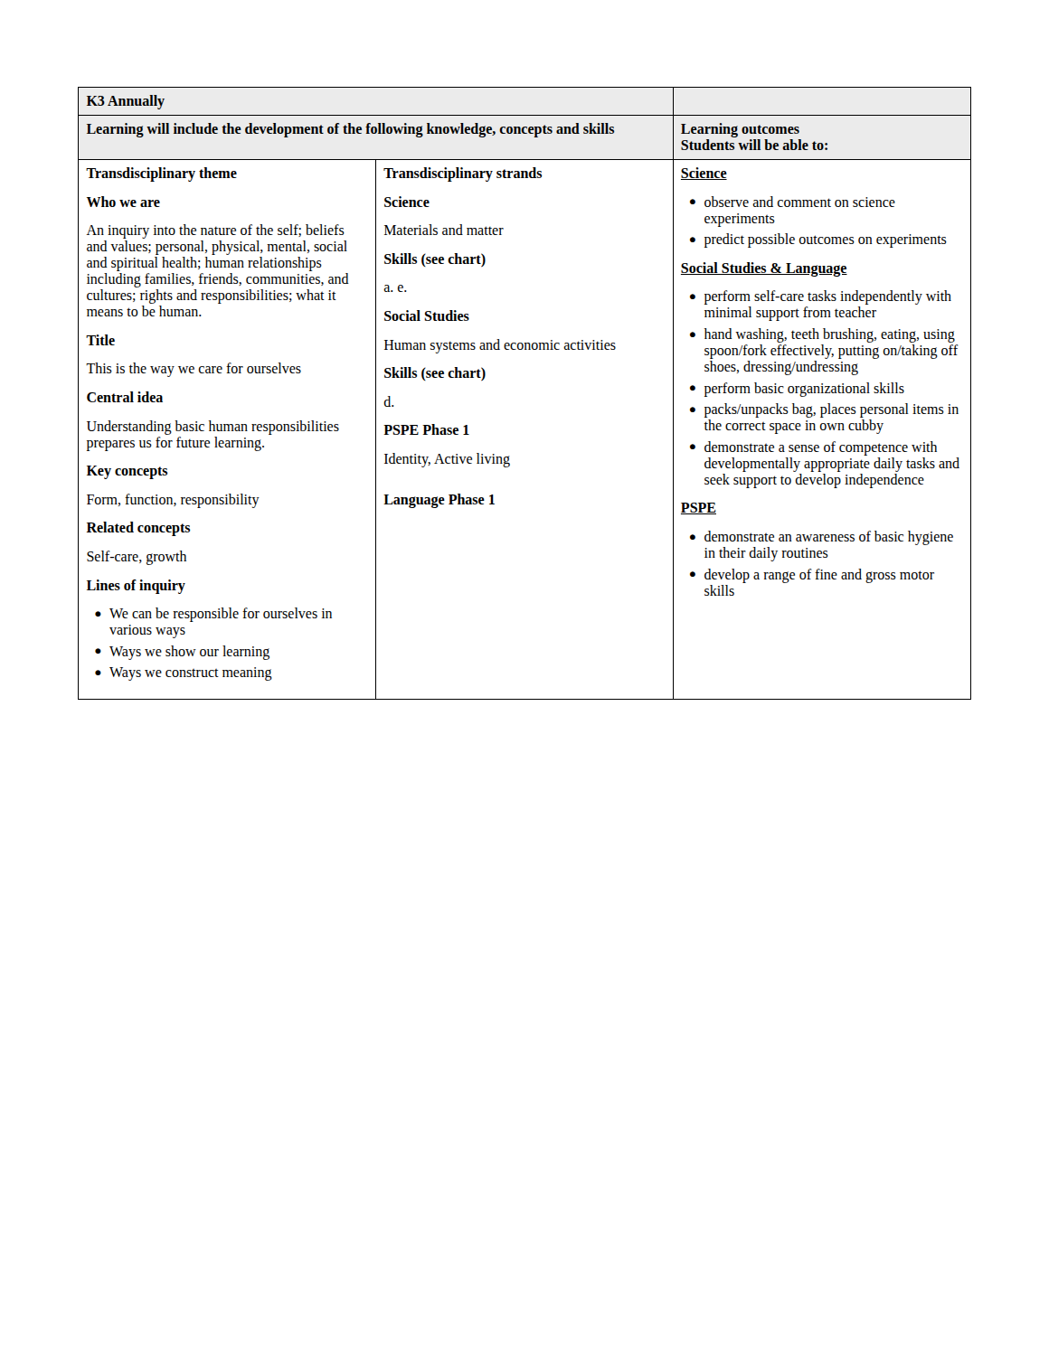| K3 Annually | |
| Learning will include the development of the following knowledge, concepts and skills | Learning outcomes Students will be able to: |
| Transdisciplinary theme Who we are An inquiry into the nature of the self; beliefs and values; personal, physical, mental, social and spiritual health; human relationships including families, friends, communities, and cultures; rights and responsibilities; what it means to be human. Title This is the way we care for ourselves Central idea Understanding basic human responsibilities prepares us for future learning. Key concepts Form, function, responsibility Related concepts Self-care, growth Lines of inquiry We can be responsible for ourselves in various ways Ways we show our learning Ways we construct meaning | Transdisciplinary strands Science Materials and matter Skills (see chart) a. e. Social Studies Human systems and economic activities Skills (see chart) d. PSPE Phase 1 Identity, Active living Language Phase 1 | Science observe and comment on science experiments predict possible outcomes on experiments Social Studies & Language perform self-care tasks independently with minimal support from teacher hand washing, teeth brushing, eating, using spoon/fork effectively, putting on/taking off shoes, dressing/undressing perform basic organizational skills packs/unpacks bag, places personal items in the correct space in own cubby demonstrate a sense of competence with developmentally appropriate daily tasks and seek support to develop independence PSPE demonstrate an awareness of basic hygiene in their daily routines develop a range of fine and gross motor skills |